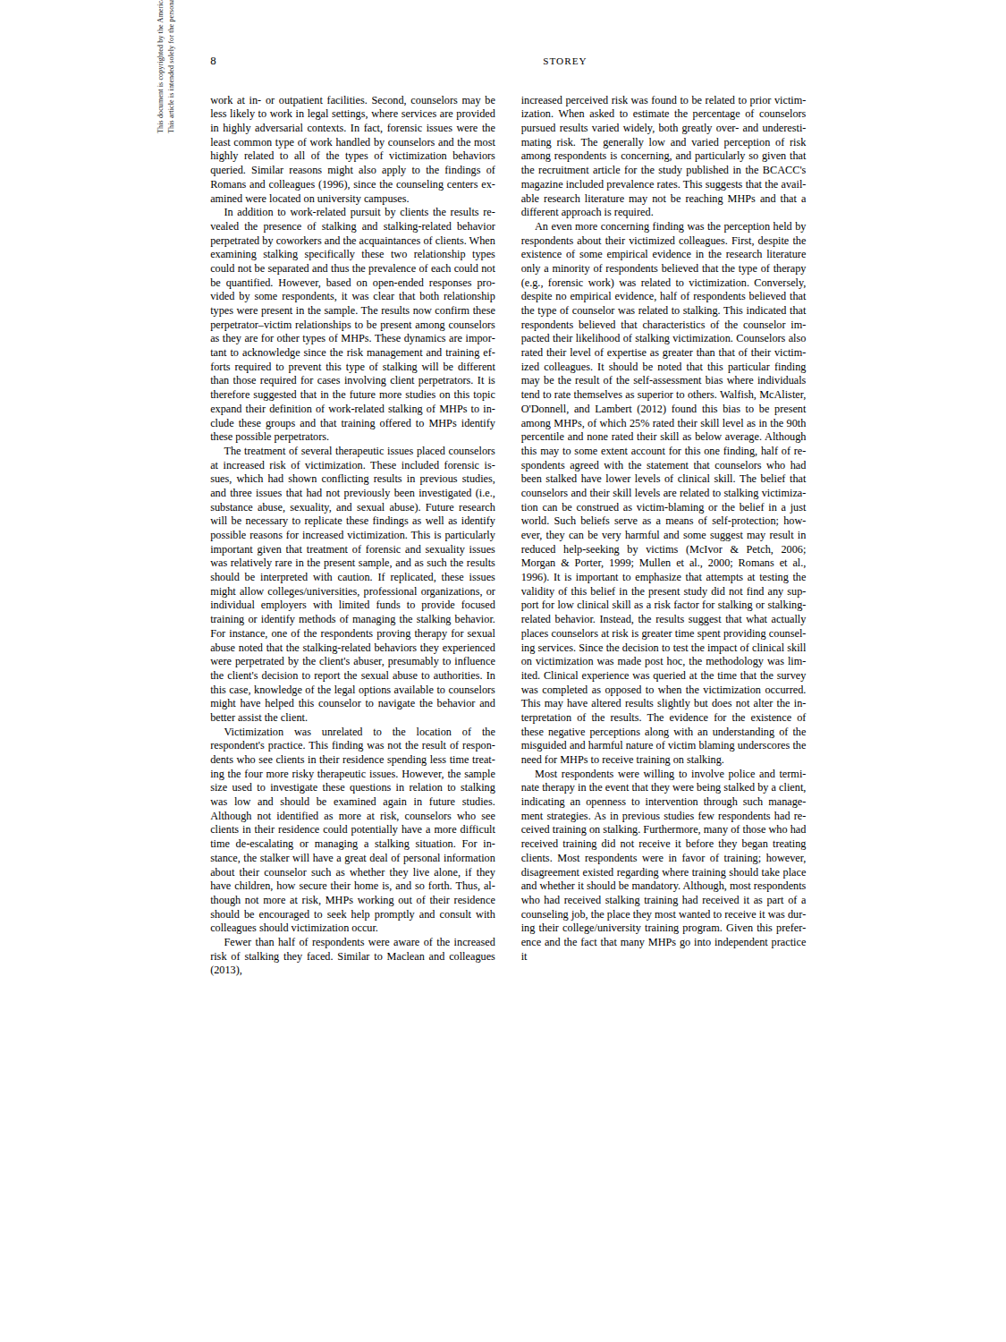This document is copyrighted by the American Psychological Association or one of its allied publishers.
This article is intended solely for the personal use of the individual user and is not to be disseminated broadly.
8
STOREY
work at in- or outpatient facilities. Second, counselors may be less likely to work in legal settings, where services are provided in highly adversarial contexts. In fact, forensic issues were the least common type of work handled by counselors and the most highly related to all of the types of victimization behaviors queried. Similar reasons might also apply to the findings of Romans and colleagues (1996), since the counseling centers examined were located on university campuses.
In addition to work-related pursuit by clients the results revealed the presence of stalking and stalking-related behavior perpetrated by coworkers and the acquaintances of clients. When examining stalking specifically these two relationship types could not be separated and thus the prevalence of each could not be quantified. However, based on open-ended responses provided by some respondents, it was clear that both relationship types were present in the sample. The results now confirm these perpetrator–victim relationships to be present among counselors as they are for other types of MHPs. These dynamics are important to acknowledge since the risk management and training efforts required to prevent this type of stalking will be different than those required for cases involving client perpetrators. It is therefore suggested that in the future more studies on this topic expand their definition of work-related stalking of MHPs to include these groups and that training offered to MHPs identify these possible perpetrators.
The treatment of several therapeutic issues placed counselors at increased risk of victimization. These included forensic issues, which had shown conflicting results in previous studies, and three issues that had not previously been investigated (i.e., substance abuse, sexuality, and sexual abuse). Future research will be necessary to replicate these findings as well as identify possible reasons for increased victimization. This is particularly important given that treatment of forensic and sexuality issues was relatively rare in the present sample, and as such the results should be interpreted with caution. If replicated, these issues might allow colleges/universities, professional organizations, or individual employers with limited funds to provide focused training or identify methods of managing the stalking behavior. For instance, one of the respondents proving therapy for sexual abuse noted that the stalking-related behaviors they experienced were perpetrated by the client's abuser, presumably to influence the client's decision to report the sexual abuse to authorities. In this case, knowledge of the legal options available to counselors might have helped this counselor to navigate the behavior and better assist the client.
Victimization was unrelated to the location of the respondent's practice. This finding was not the result of respondents who see clients in their residence spending less time treating the four more risky therapeutic issues. However, the sample size used to investigate these questions in relation to stalking was low and should be examined again in future studies. Although not identified as more at risk, counselors who see clients in their residence could potentially have a more difficult time de-escalating or managing a stalking situation. For instance, the stalker will have a great deal of personal information about their counselor such as whether they live alone, if they have children, how secure their home is, and so forth. Thus, although not more at risk, MHPs working out of their residence should be encouraged to seek help promptly and consult with colleagues should victimization occur.
Fewer than half of respondents were aware of the increased risk of stalking they faced. Similar to Maclean and colleagues (2013),
increased perceived risk was found to be related to prior victimization. When asked to estimate the percentage of counselors pursued results varied widely, both greatly over- and underestimating risk. The generally low and varied perception of risk among respondents is concerning, and particularly so given that the recruitment article for the study published in the BCACC's magazine included prevalence rates. This suggests that the available research literature may not be reaching MHPs and that a different approach is required.
An even more concerning finding was the perception held by respondents about their victimized colleagues. First, despite the existence of some empirical evidence in the research literature only a minority of respondents believed that the type of therapy (e.g., forensic work) was related to victimization. Conversely, despite no empirical evidence, half of respondents believed that the type of counselor was related to stalking. This indicated that respondents believed that characteristics of the counselor impacted their likelihood of stalking victimization. Counselors also rated their level of expertise as greater than that of their victimized colleagues. It should be noted that this particular finding may be the result of the self-assessment bias where individuals tend to rate themselves as superior to others. Walfish, McAlister, O'Donnell, and Lambert (2012) found this bias to be present among MHPs, of which 25% rated their skill level as in the 90th percentile and none rated their skill as below average. Although this may to some extent account for this one finding, half of respondents agreed with the statement that counselors who had been stalked have lower levels of clinical skill. The belief that counselors and their skill levels are related to stalking victimization can be construed as victim-blaming or the belief in a just world. Such beliefs serve as a means of self-protection; however, they can be very harmful and some suggest may result in reduced help-seeking by victims (McIvor & Petch, 2006; Morgan & Porter, 1999; Mullen et al., 2000; Romans et al., 1996). It is important to emphasize that attempts at testing the validity of this belief in the present study did not find any support for low clinical skill as a risk factor for stalking or stalking-related behavior. Instead, the results suggest that what actually places counselors at risk is greater time spent providing counseling services. Since the decision to test the impact of clinical skill on victimization was made post hoc, the methodology was limited. Clinical experience was queried at the time that the survey was completed as opposed to when the victimization occurred. This may have altered results slightly but does not alter the interpretation of the results. The evidence for the existence of these negative perceptions along with an understanding of the misguided and harmful nature of victim blaming underscores the need for MHPs to receive training on stalking.
Most respondents were willing to involve police and terminate therapy in the event that they were being stalked by a client, indicating an openness to intervention through such management strategies. As in previous studies few respondents had received training on stalking. Furthermore, many of those who had received training did not receive it before they began treating clients. Most respondents were in favor of training; however, disagreement existed regarding where training should take place and whether it should be mandatory. Although, most respondents who had received stalking training had received it as part of a counseling job, the place they most wanted to receive it was during their college/university training program. Given this preference and the fact that many MHPs go into independent practice it